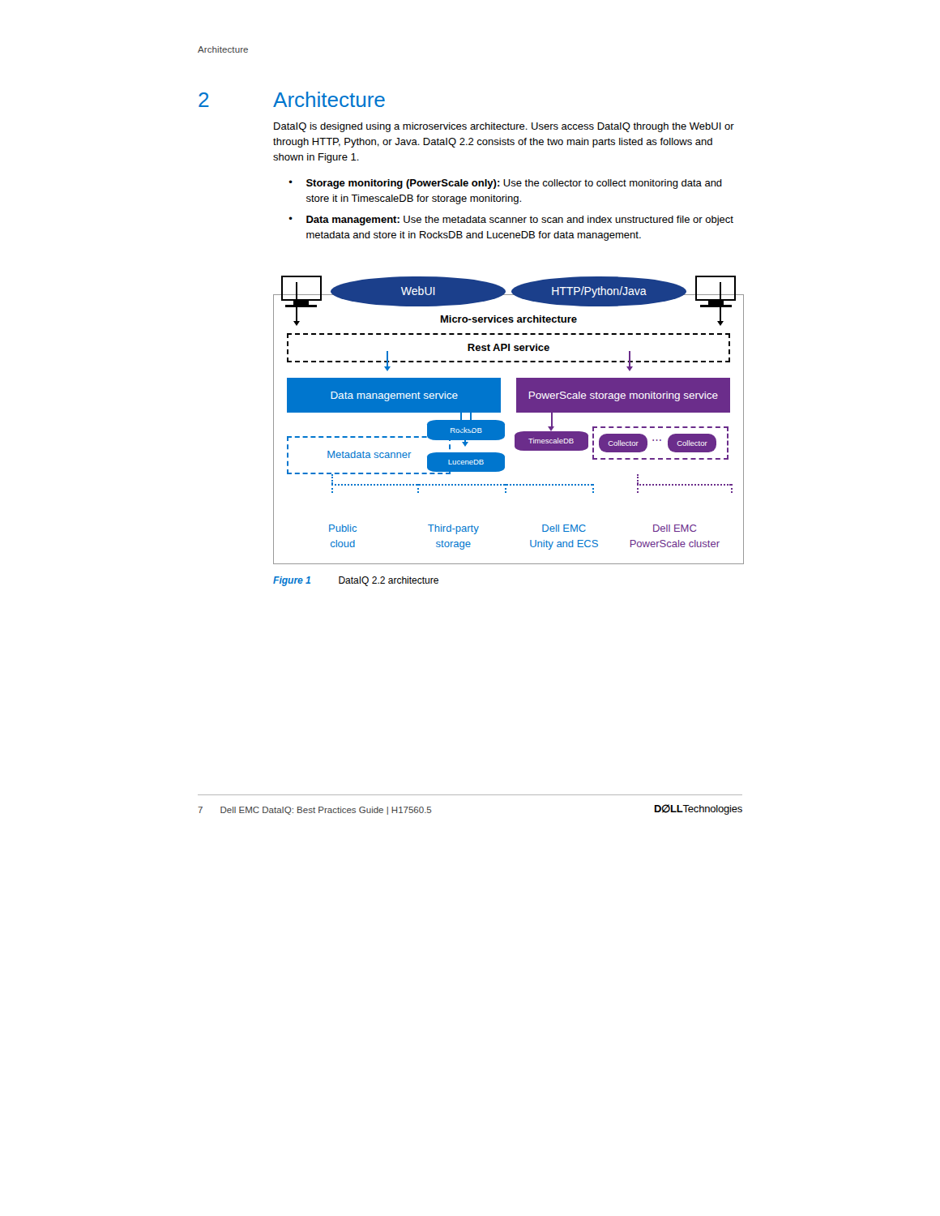Architecture
2
Architecture
DataIQ is designed using a microservices architecture. Users access DataIQ through the WebUI or through HTTP, Python, or Java. DataIQ 2.2 consists of the two main parts listed as follows and shown in Figure 1.
Storage monitoring (PowerScale only): Use the collector to collect monitoring data and store it in TimescaleDB for storage monitoring.
Data management: Use the metadata scanner to scan and index unstructured file or object metadata and store it in RocksDB and LuceneDB for data management.
WebUI
HTTP/Python/Java
Micro-services architecture
Rest API service
Data management service
PowerScale storage monitoring service
Metadata scanner
RocksDB
LuceneDB
TimescaleDB
Collector
⋯
Collector
Public
cloud
Third-party
storage
Dell EMC
Unity and ECS
Dell EMC
PowerScale cluster
Figure 1 DataIQ 2.2 architecture
7 Dell EMC DataIQ: Best Practices Guide | H17560.5
D∅LL Technologies